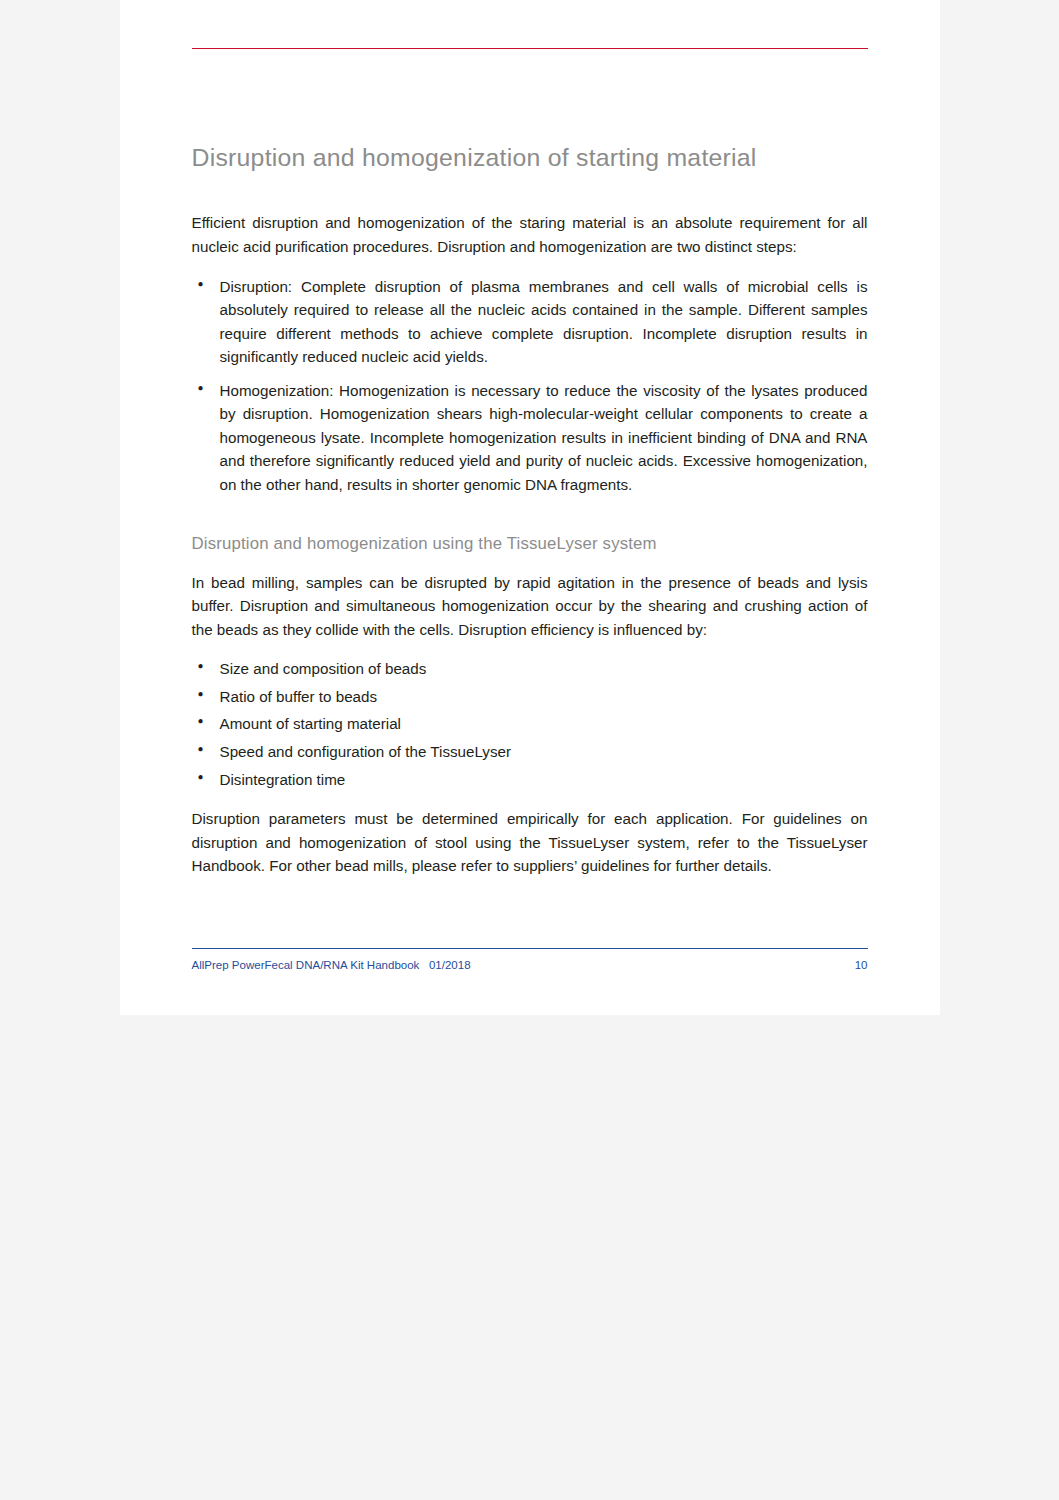Disruption and homogenization of starting material
Efficient disruption and homogenization of the staring material is an absolute requirement for all nucleic acid purification procedures. Disruption and homogenization are two distinct steps:
Disruption: Complete disruption of plasma membranes and cell walls of microbial cells is absolutely required to release all the nucleic acids contained in the sample. Different samples require different methods to achieve complete disruption. Incomplete disruption results in significantly reduced nucleic acid yields.
Homogenization: Homogenization is necessary to reduce the viscosity of the lysates produced by disruption. Homogenization shears high-molecular-weight cellular components to create a homogeneous lysate. Incomplete homogenization results in inefficient binding of DNA and RNA and therefore significantly reduced yield and purity of nucleic acids. Excessive homogenization, on the other hand, results in shorter genomic DNA fragments.
Disruption and homogenization using the TissueLyser system
In bead milling, samples can be disrupted by rapid agitation in the presence of beads and lysis buffer. Disruption and simultaneous homogenization occur by the shearing and crushing action of the beads as they collide with the cells. Disruption efficiency is influenced by:
Size and composition of beads
Ratio of buffer to beads
Amount of starting material
Speed and configuration of the TissueLyser
Disintegration time
Disruption parameters must be determined empirically for each application. For guidelines on disruption and homogenization of stool using the TissueLyser system, refer to the TissueLyser Handbook. For other bead mills, please refer to suppliers’ guidelines for further details.
AllPrep PowerFecal DNA/RNA Kit Handbook 01/2018 10